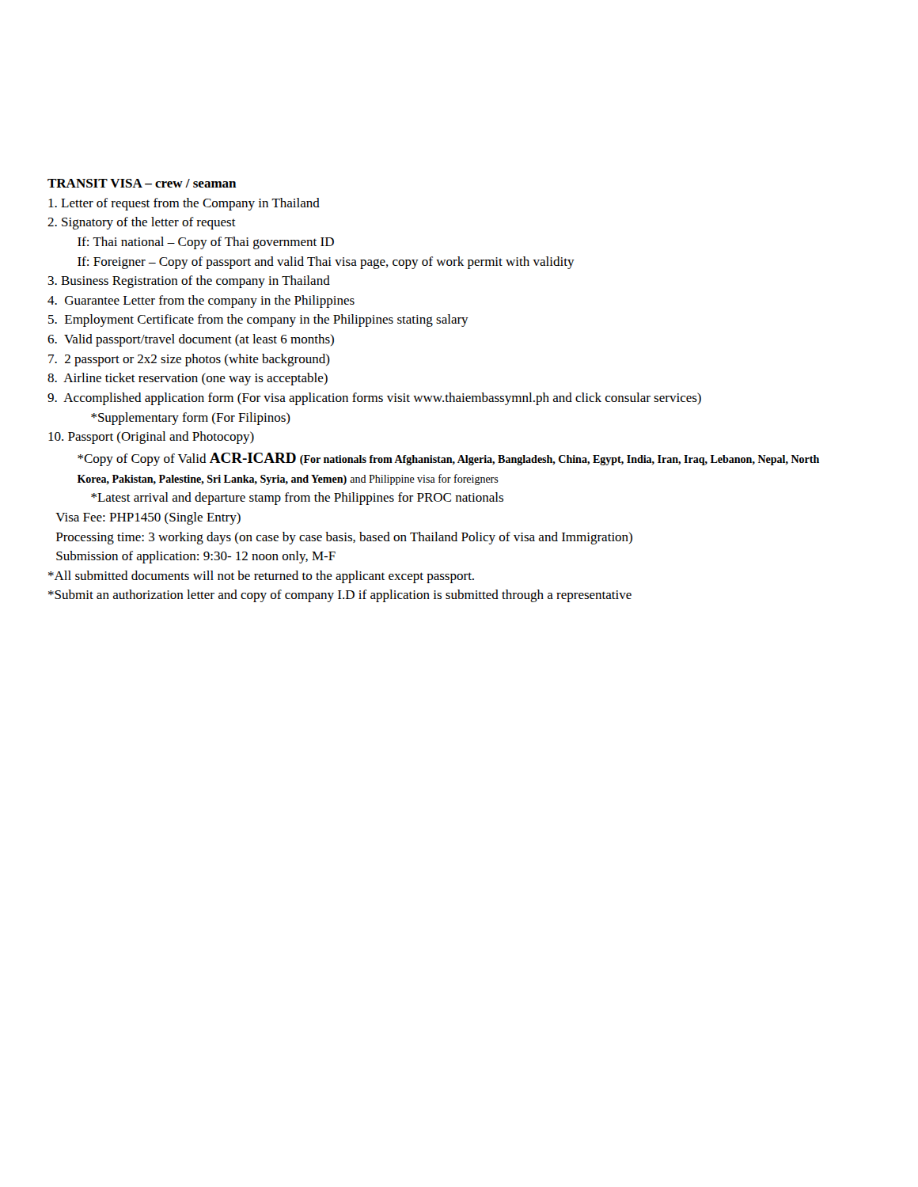TRANSIT VISA – crew / seaman
1. Letter of request from the Company in Thailand
2. Signatory of the letter of request
If: Thai national – Copy of Thai government ID
If: Foreigner – Copy of passport and valid Thai visa page, copy of work permit with validity
3. Business Registration of the company in Thailand
4. Guarantee Letter from the company in the Philippines
5. Employment Certificate from the company in the Philippines stating salary
6. Valid passport/travel document (at least 6 months)
7. 2 passport or 2x2 size photos (white background)
8. Airline ticket reservation (one way is acceptable)
9. Accomplished application form (For visa application forms visit www.thaiembassymnl.ph and click consular services)
*Supplementary form (For Filipinos)
10. Passport (Original and Photocopy)
*Copy of Copy of Valid ACR-ICARD (For nationals from Afghanistan, Algeria, Bangladesh, China, Egypt, India, Iran, Iraq, Lebanon, Nepal, North Korea, Pakistan, Palestine, Sri Lanka, Syria, and Yemen) and Philippine visa for foreigners
*Latest arrival and departure stamp from the Philippines for PROC nationals
Visa Fee: PHP1450 (Single Entry)
Processing time: 3 working days (on case by case basis, based on Thailand Policy of visa and Immigration)
Submission of application: 9:30- 12 noon only, M-F
*All submitted documents will not be returned to the applicant except passport.
*Submit an authorization letter and copy of company I.D if application is submitted through a representative